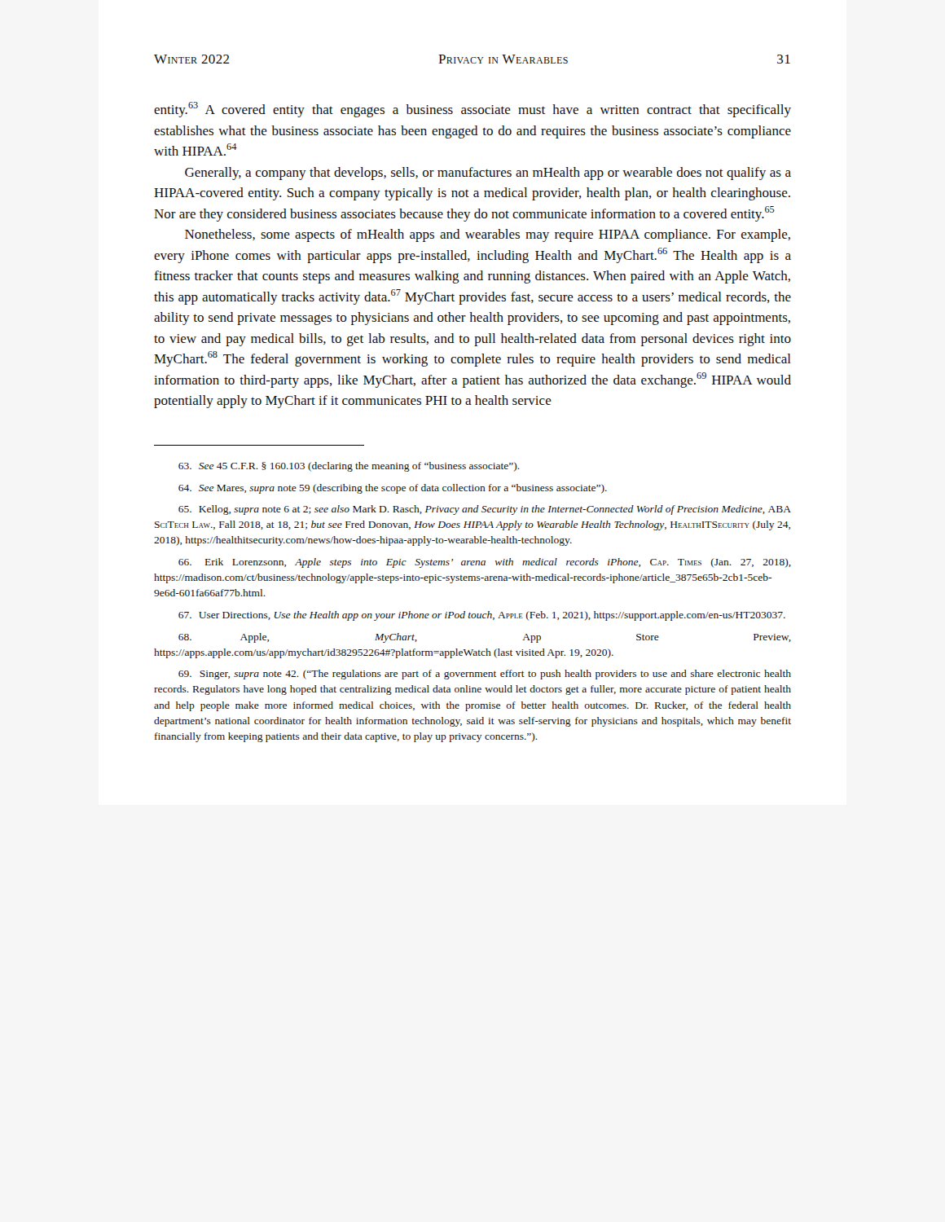Winter 2022 Privacy in Wearables 31
entity.63 A covered entity that engages a business associate must have a written contract that specifically establishes what the business associate has been engaged to do and requires the business associate’s compliance with HIPAA.64
Generally, a company that develops, sells, or manufactures an mHealth app or wearable does not qualify as a HIPAA-covered entity. Such a company typically is not a medical provider, health plan, or health clearinghouse. Nor are they considered business associates because they do not communicate information to a covered entity.65
Nonetheless, some aspects of mHealth apps and wearables may require HIPAA compliance. For example, every iPhone comes with particular apps pre-installed, including Health and MyChart.66 The Health app is a fitness tracker that counts steps and measures walking and running distances. When paired with an Apple Watch, this app automatically tracks activity data.67 MyChart provides fast, secure access to a users’ medical records, the ability to send private messages to physicians and other health providers, to see upcoming and past appointments, to view and pay medical bills, to get lab results, and to pull health-related data from personal devices right into MyChart.68 The federal government is working to complete rules to require health providers to send medical information to third-party apps, like MyChart, after a patient has authorized the data exchange.69 HIPAA would potentially apply to MyChart if it communicates PHI to a health service
63. See 45 C.F.R. § 160.103 (declaring the meaning of “business associate”).
64. See Mares, supra note 59 (describing the scope of data collection for a “business associate”).
65. Kellog, supra note 6 at 2; see also Mark D. Rasch, Privacy and Security in the Internet-Connected World of Precision Medicine, ABA SciTech Law., Fall 2018, at 18, 21; but see Fred Donovan, How Does HIPAA Apply to Wearable Health Technology, HealthITSecurity (July 24, 2018), https://healthitsecurity.com/news/how-does-hipaa-apply-to-wearable-health-technology.
66. Erik Lorenzsonn, Apple steps into Epic Systems’ arena with medical records iPhone, Cap. Times (Jan. 27, 2018), https://madison.com/ct/business/technology/apple-steps-into-epic-systems-arena-with-medical-records-iphone/article_3875e65b-2cb1-5ceb-9e6d-601fa66af77b.html.
67. User Directions, Use the Health app on your iPhone or iPod touch, Apple (Feb. 1, 2021), https://support.apple.com/en-us/HT203037.
68. Apple, MyChart, App Store Preview, https://apps.apple.com/us/app/mychart/id382952264#?platform=appleWatch (last visited Apr. 19, 2020).
69. Singer, supra note 42. (“The regulations are part of a government effort to push health providers to use and share electronic health records. Regulators have long hoped that centralizing medical data online would let doctors get a fuller, more accurate picture of patient health and help people make more informed medical choices, with the promise of better health outcomes. Dr. Rucker, of the federal health department’s national coordinator for health information technology, said it was self-serving for physicians and hospitals, which may benefit financially from keeping patients and their data captive, to play up privacy concerns.”).